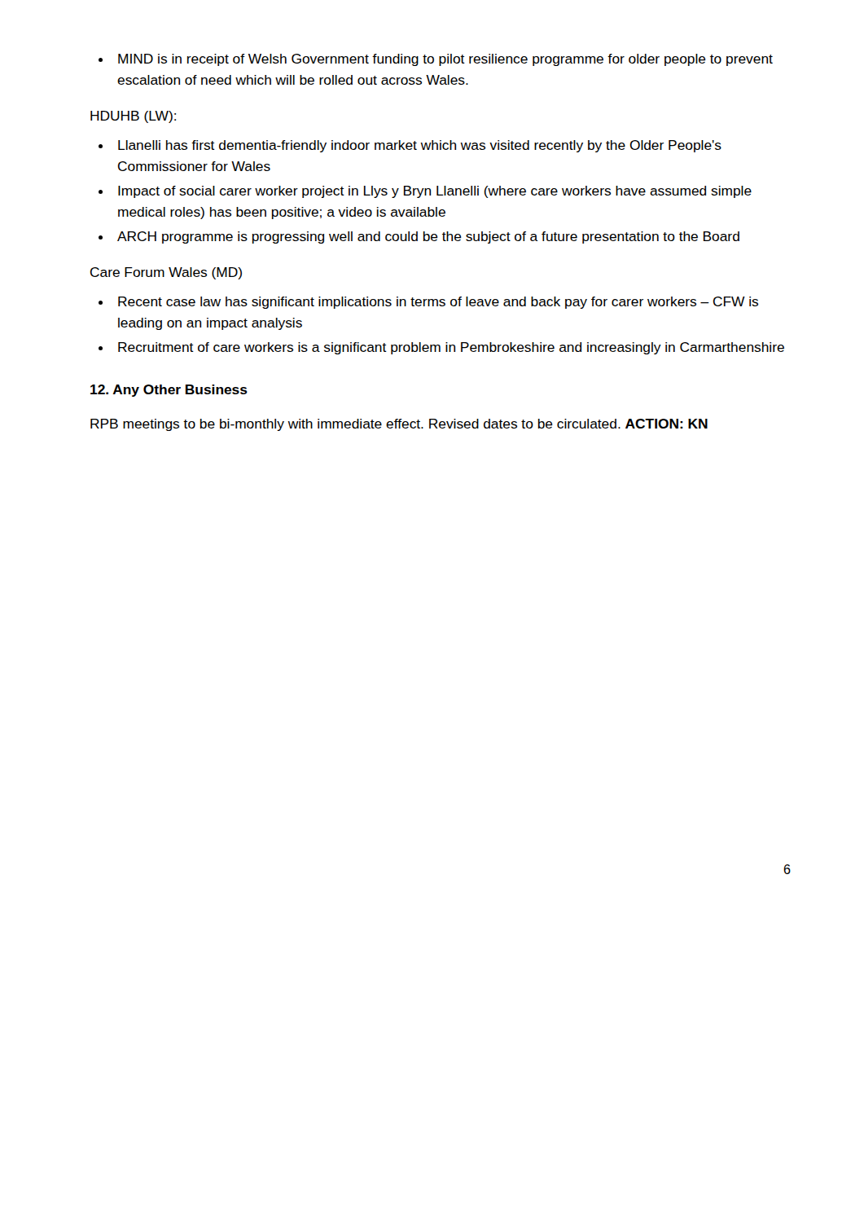MIND is in receipt of Welsh Government funding to pilot resilience programme for older people to prevent escalation of need which will be rolled out across Wales.
HDUHB (LW):
Llanelli has first dementia-friendly indoor market which was visited recently by the Older People's Commissioner for Wales
Impact of social carer worker project in Llys y Bryn Llanelli (where care workers have assumed simple medical roles) has been positive; a video is available
ARCH programme is progressing well and could be the subject of a future presentation to the Board
Care Forum Wales (MD)
Recent case law has significant implications in terms of leave and back pay for carer workers – CFW is leading on an impact analysis
Recruitment of care workers is a significant problem in Pembrokeshire and increasingly in Carmarthenshire
12. Any Other Business
RPB meetings to be bi-monthly with immediate effect. Revised dates to be circulated. ACTION: KN
6